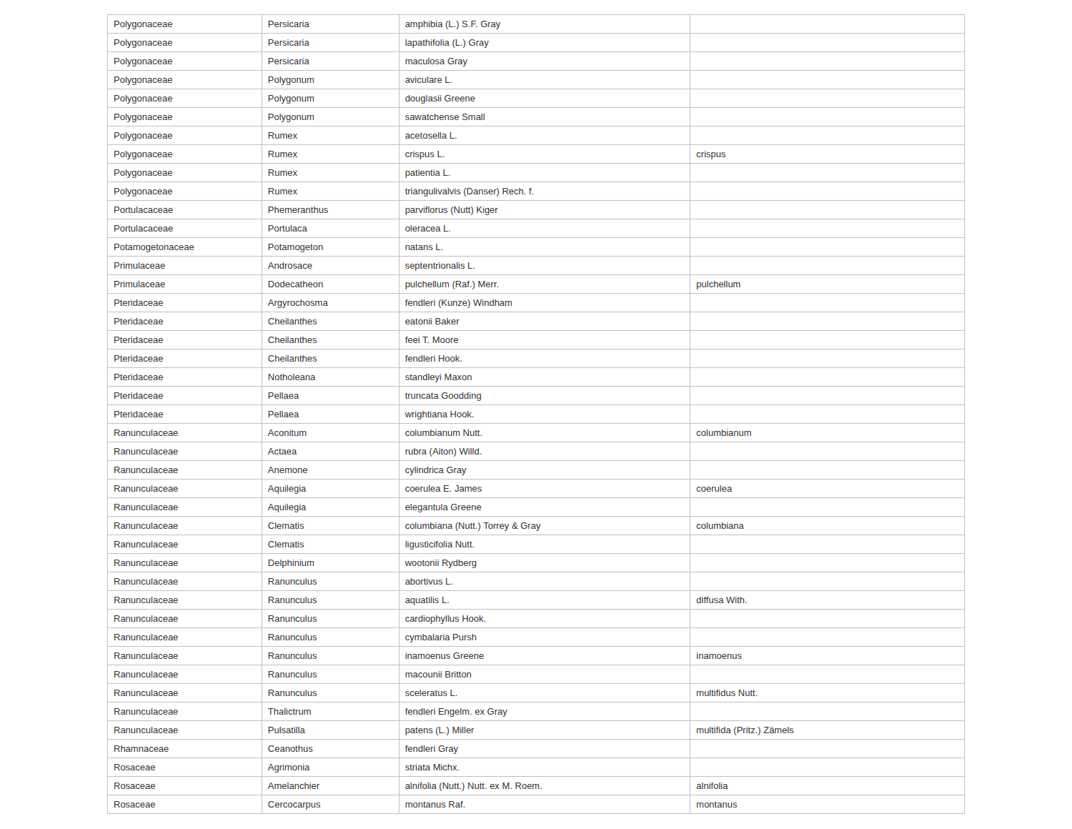| Polygonaceae | Persicaria | amphibia (L.) S.F. Gray | |
| Polygonaceae | Persicaria | lapathifolia (L.) Gray | |
| Polygonaceae | Persicaria | maculosa Gray | |
| Polygonaceae | Polygonum | aviculare L. | |
| Polygonaceae | Polygonum | douglasii Greene | |
| Polygonaceae | Polygonum | sawatchense Small | |
| Polygonaceae | Rumex | acetosella L. | |
| Polygonaceae | Rumex | crispus L. | crispus |
| Polygonaceae | Rumex | patientia L. | |
| Polygonaceae | Rumex | triangulivalvis (Danser) Rech. f. | |
| Portulacaceae | Phemeranthus | parviflorus (Nutt) Kiger | |
| Portulacaceae | Portulaca | oleracea L. | |
| Potamogetonaceae | Potamogeton | natans L. | |
| Primulaceae | Androsace | septentrionalis L. | |
| Primulaceae | Dodecatheon | pulchellum (Raf.) Merr. | pulchellum |
| Pteridaceae | Argyrochosma | fendleri (Kunze) Windham | |
| Pteridaceae | Cheilanthes | eatonii Baker | |
| Pteridaceae | Cheilanthes | feei T. Moore | |
| Pteridaceae | Cheilanthes | fendleri Hook. | |
| Pteridaceae | Notholeana | standleyi Maxon | |
| Pteridaceae | Pellaea | truncata Goodding | |
| Pteridaceae | Pellaea | wrightiana Hook. | |
| Ranunculaceae | Aconitum | columbianum Nutt. | columbianum |
| Ranunculaceae | Actaea | rubra (Aiton) Willd. | |
| Ranunculaceae | Anemone | cylindrica Gray | |
| Ranunculaceae | Aquilegia | coerulea E. James | coerulea |
| Ranunculaceae | Aquilegia | elegantula Greene | |
| Ranunculaceae | Clematis | columbiana (Nutt.) Torrey & Gray | columbiana |
| Ranunculaceae | Clematis | ligusticifolia Nutt. | |
| Ranunculaceae | Delphinium | wootonii Rydberg | |
| Ranunculaceae | Ranunculus | abortivus L. | |
| Ranunculaceae | Ranunculus | aquatilis L. | diffusa With. |
| Ranunculaceae | Ranunculus | cardiophyllus Hook. | |
| Ranunculaceae | Ranunculus | cymbalaria Pursh | |
| Ranunculaceae | Ranunculus | inamoenus Greene | inamoenus |
| Ranunculaceae | Ranunculus | macounii Britton | |
| Ranunculaceae | Ranunculus | sceleratus L. | multifidus Nutt. |
| Ranunculaceae | Thalictrum | fendleri Engelm. ex Gray | |
| Ranunculaceae | Pulsatilla | patens (L.) Miller | multifida (Pritz.) Zämels |
| Rhamnaceae | Ceanothus | fendleri Gray | |
| Rosaceae | Agrimonia | striata Michx. | |
| Rosaceae | Amelanchier | alnifolia (Nutt.) Nutt. ex M. Roem. | alnifolia |
| Rosaceae | Cercocarpus | montanus Raf. | montanus |